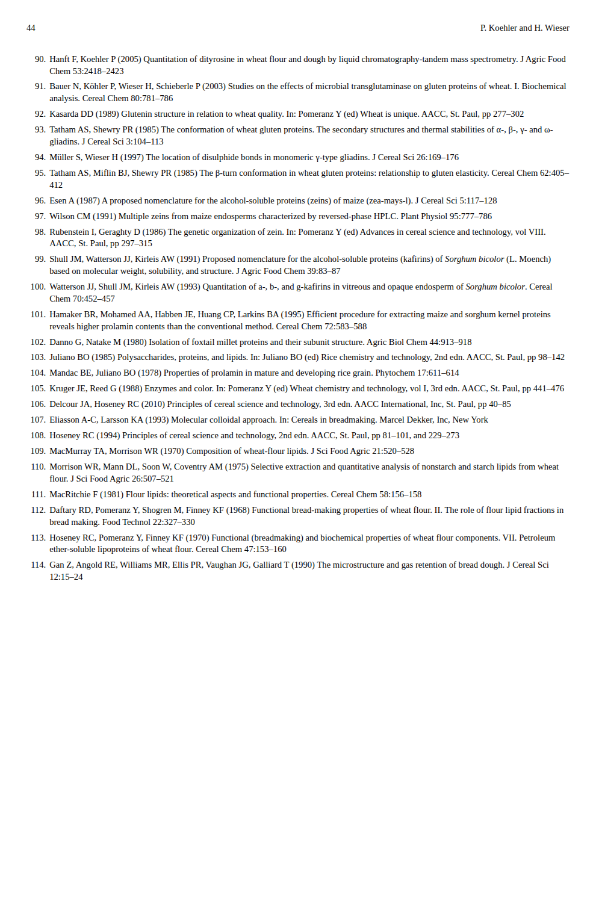44 P. Koehler and H. Wieser
90 Hanft F, Koehler P (2005) Quantitation of dityrosine in wheat flour and dough by liquid chromatography-tandem mass spectrometry. J Agric Food Chem 53:2418–2423
91 Bauer N, Köhler P, Wieser H, Schieberle P (2003) Studies on the effects of microbial transglutaminase on gluten proteins of wheat. I. Biochemical analysis. Cereal Chem 80:781–786
92 Kasarda DD (1989) Glutenin structure in relation to wheat quality. In: Pomeranz Y (ed) Wheat is unique. AACC, St. Paul, pp 277–302
93 Tatham AS, Shewry PR (1985) The conformation of wheat gluten proteins. The secondary structures and thermal stabilities of α-, β-, γ- and ω-gliadins. J Cereal Sci 3:104–113
94 Müller S, Wieser H (1997) The location of disulphide bonds in monomeric γ-type gliadins. J Cereal Sci 26:169–176
95 Tatham AS, Miflin BJ, Shewry PR (1985) The β-turn conformation in wheat gluten proteins: relationship to gluten elasticity. Cereal Chem 62:405–412
96 Esen A (1987) A proposed nomenclature for the alcohol-soluble proteins (zeins) of maize (zea-mays-l). J Cereal Sci 5:117–128
97 Wilson CM (1991) Multiple zeins from maize endosperms characterized by reversed-phase HPLC. Plant Physiol 95:777–786
98 Rubenstein I, Geraghty D (1986) The genetic organization of zein. In: Pomeranz Y (ed) Advances in cereal science and technology, vol VIII. AACC, St. Paul, pp 297–315
99 Shull JM, Watterson JJ, Kirleis AW (1991) Proposed nomenclature for the alcohol-soluble proteins (kafirins) of Sorghum bicolor (L. Moench) based on molecular weight, solubility, and structure. J Agric Food Chem 39:83–87
100 Watterson JJ, Shull JM, Kirleis AW (1993) Quantitation of a-, b-, and g-kafirins in vitreous and opaque endosperm of Sorghum bicolor. Cereal Chem 70:452–457
101 Hamaker BR, Mohamed AA, Habben JE, Huang CP, Larkins BA (1995) Efficient procedure for extracting maize and sorghum kernel proteins reveals higher prolamin contents than the conventional method. Cereal Chem 72:583–588
102 Danno G, Natake M (1980) Isolation of foxtail millet proteins and their subunit structure. Agric Biol Chem 44:913–918
103 Juliano BO (1985) Polysaccharides, proteins, and lipids. In: Juliano BO (ed) Rice chemistry and technology, 2nd edn. AACC, St. Paul, pp 98–142
104 Mandac BE, Juliano BO (1978) Properties of prolamin in mature and developing rice grain. Phytochem 17:611–614
105 Kruger JE, Reed G (1988) Enzymes and color. In: Pomeranz Y (ed) Wheat chemistry and technology, vol I, 3rd edn. AACC, St. Paul, pp 441–476
106 Delcour JA, Hoseney RC (2010) Principles of cereal science and technology, 3rd edn. AACC International, Inc, St. Paul, pp 40–85
107 Eliasson A-C, Larsson KA (1993) Molecular colloidal approach. In: Cereals in breadmaking. Marcel Dekker, Inc, New York
108 Hoseney RC (1994) Principles of cereal science and technology, 2nd edn. AACC, St. Paul, pp 81–101, and 229–273
109 MacMurray TA, Morrison WR (1970) Composition of wheat-flour lipids. J Sci Food Agric 21:520–528
110 Morrison WR, Mann DL, Soon W, Coventry AM (1975) Selective extraction and quantitative analysis of nonstarch and starch lipids from wheat flour. J Sci Food Agric 26:507–521
111 MacRitchie F (1981) Flour lipids: theoretical aspects and functional properties. Cereal Chem 58:156–158
112 Daftary RD, Pomeranz Y, Shogren M, Finney KF (1968) Functional bread-making properties of wheat flour. II. The role of flour lipid fractions in bread making. Food Technol 22:327–330
113 Hoseney RC, Pomeranz Y, Finney KF (1970) Functional (breadmaking) and biochemical properties of wheat flour components. VII. Petroleum ether-soluble lipoproteins of wheat flour. Cereal Chem 47:153–160
114 Gan Z, Angold RE, Williams MR, Ellis PR, Vaughan JG, Galliard T (1990) The microstructure and gas retention of bread dough. J Cereal Sci 12:15–24